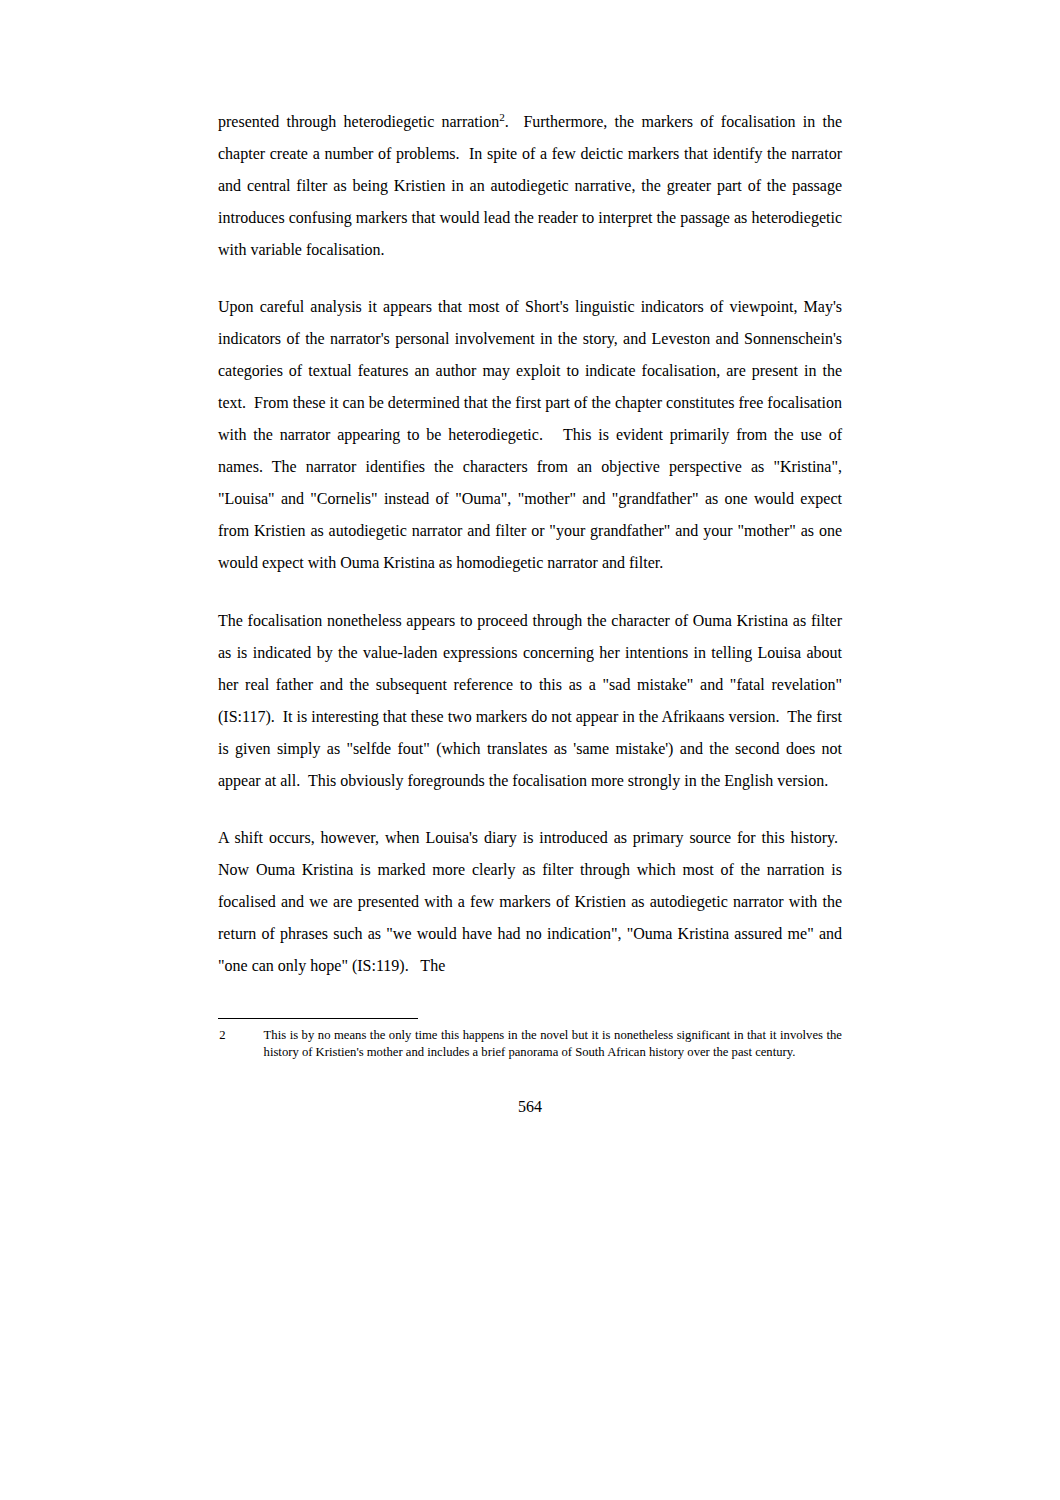presented through heterodiegetic narration2. Furthermore, the markers of focalisation in the chapter create a number of problems. In spite of a few deictic markers that identify the narrator and central filter as being Kristien in an autodiegetic narrative, the greater part of the passage introduces confusing markers that would lead the reader to interpret the passage as heterodiegetic with variable focalisation.
Upon careful analysis it appears that most of Short's linguistic indicators of viewpoint, May's indicators of the narrator's personal involvement in the story, and Leveston and Sonnenschein's categories of textual features an author may exploit to indicate focalisation, are present in the text. From these it can be determined that the first part of the chapter constitutes free focalisation with the narrator appearing to be heterodiegetic. This is evident primarily from the use of names. The narrator identifies the characters from an objective perspective as "Kristina", "Louisa" and "Cornelis" instead of "Ouma", "mother" and "grandfather" as one would expect from Kristien as autodiegetic narrator and filter or "your grandfather" and your "mother" as one would expect with Ouma Kristina as homodiegetic narrator and filter.
The focalisation nonetheless appears to proceed through the character of Ouma Kristina as filter as is indicated by the value-laden expressions concerning her intentions in telling Louisa about her real father and the subsequent reference to this as a "sad mistake" and "fatal revelation" (IS:117). It is interesting that these two markers do not appear in the Afrikaans version. The first is given simply as "selfde fout" (which translates as 'same mistake') and the second does not appear at all. This obviously foregrounds the focalisation more strongly in the English version.
A shift occurs, however, when Louisa's diary is introduced as primary source for this history. Now Ouma Kristina is marked more clearly as filter through which most of the narration is focalised and we are presented with a few markers of Kristien as autodiegetic narrator with the return of phrases such as "we would have had no indication", "Ouma Kristina assured me" and "one can only hope" (IS:119). The
2
This is by no means the only time this happens in the novel but it is nonetheless significant in that it involves the history of Kristien's mother and includes a brief panorama of South African history over the past century.
564